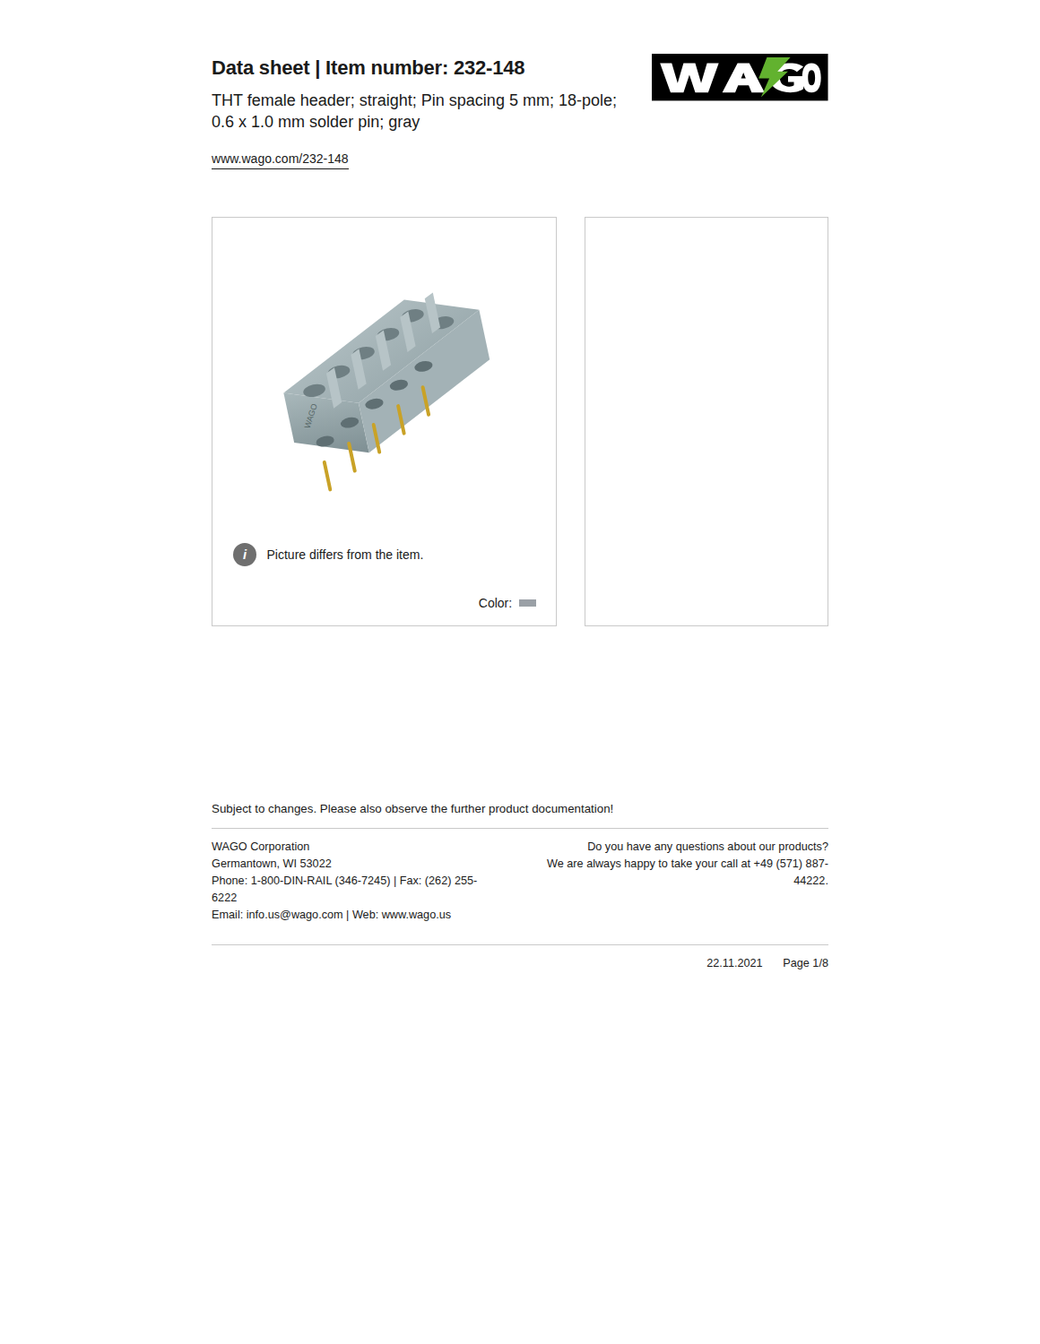Data sheet | Item number: 232-148
THT female header; straight; Pin spacing 5 mm; 18-pole; 0.6 x 1.0 mm solder pin; gray
www.wago.com/232-148
i Picture differs from the item.
Color:
Subject to changes. Please also observe the further product documentation!
WAGO Corporation
Germantown, WI 53022
Phone: 1-800-DIN-RAIL (346-7245) | Fax: (262) 255-6222
Email: info.us@wago.com | Web: www.wago.us
Do you have any questions about our products?
We are always happy to take your call at +49 (571) 887-44222.
22.11.2021 Page 1/8